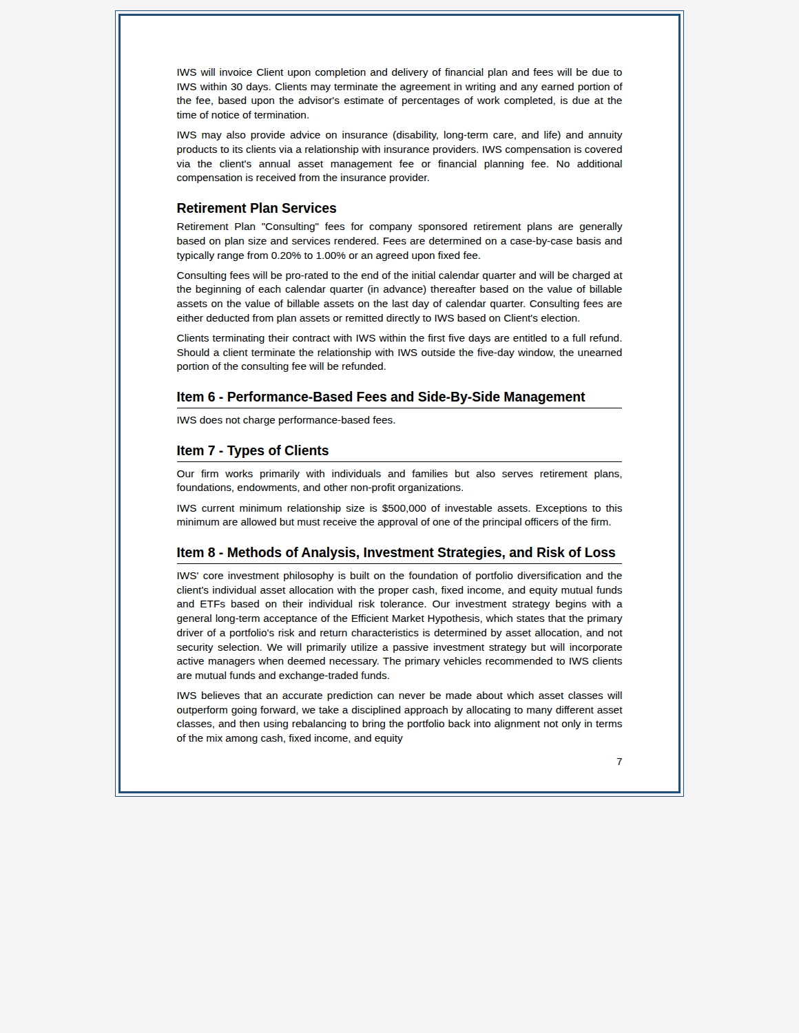IWS will invoice Client upon completion and delivery of financial plan and fees will be due to IWS within 30 days. Clients may terminate the agreement in writing and any earned portion of the fee, based upon the advisor's estimate of percentages of work completed, is due at the time of notice of termination.
IWS may also provide advice on insurance (disability, long-term care, and life) and annuity products to its clients via a relationship with insurance providers. IWS compensation is covered via the client's annual asset management fee or financial planning fee. No additional compensation is received from the insurance provider.
Retirement Plan Services
Retirement Plan "Consulting" fees for company sponsored retirement plans are generally based on plan size and services rendered. Fees are determined on a case-by-case basis and typically range from 0.20% to 1.00% or an agreed upon fixed fee.
Consulting fees will be pro-rated to the end of the initial calendar quarter and will be charged at the beginning of each calendar quarter (in advance) thereafter based on the value of billable assets on the value of billable assets on the last day of calendar quarter. Consulting fees are either deducted from plan assets or remitted directly to IWS based on Client's election.
Clients terminating their contract with IWS within the first five days are entitled to a full refund. Should a client terminate the relationship with IWS outside the five-day window, the unearned portion of the consulting fee will be refunded.
Item 6 - Performance-Based Fees and Side-By-Side Management
IWS does not charge performance-based fees.
Item 7 - Types of Clients
Our firm works primarily with individuals and families but also serves retirement plans, foundations, endowments, and other non-profit organizations.
IWS current minimum relationship size is $500,000 of investable assets. Exceptions to this minimum are allowed but must receive the approval of one of the principal officers of the firm.
Item 8 - Methods of Analysis, Investment Strategies, and Risk of Loss
IWS' core investment philosophy is built on the foundation of portfolio diversification and the client's individual asset allocation with the proper cash, fixed income, and equity mutual funds and ETFs based on their individual risk tolerance. Our investment strategy begins with a general long-term acceptance of the Efficient Market Hypothesis, which states that the primary driver of a portfolio's risk and return characteristics is determined by asset allocation, and not security selection. We will primarily utilize a passive investment strategy but will incorporate active managers when deemed necessary. The primary vehicles recommended to IWS clients are mutual funds and exchange-traded funds.
IWS believes that an accurate prediction can never be made about which asset classes will outperform going forward, we take a disciplined approach by allocating to many different asset classes, and then using rebalancing to bring the portfolio back into alignment not only in terms of the mix among cash, fixed income, and equity
7